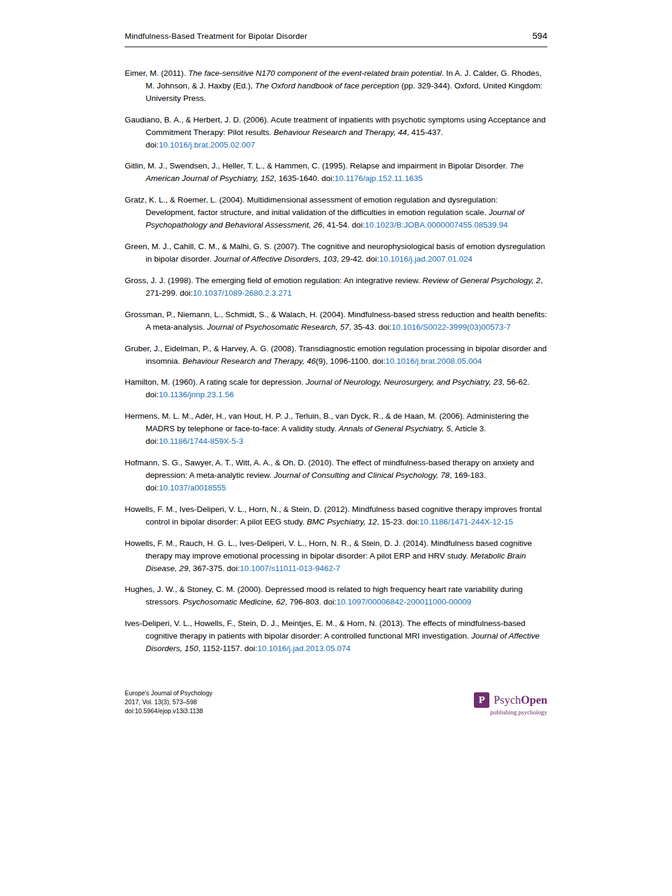Mindfulness-Based Treatment for Bipolar Disorder
594
Eimer, M. (2011). The face-sensitive N170 component of the event-related brain potential. In A. J. Calder, G. Rhodes, M. Johnson, & J. Haxby (Ed.), The Oxford handbook of face perception (pp. 329-344). Oxford, United Kingdom: University Press.
Gaudiano, B. A., & Herbert, J. D. (2006). Acute treatment of inpatients with psychotic symptoms using Acceptance and Commitment Therapy: Pilot results. Behaviour Research and Therapy, 44, 415-437. doi:10.1016/j.brat.2005.02.007
Gitlin, M. J., Swendsen, J., Heller, T. L., & Hammen, C. (1995). Relapse and impairment in Bipolar Disorder. The American Journal of Psychiatry, 152, 1635-1640. doi:10.1176/ajp.152.11.1635
Gratz, K. L., & Roemer, L. (2004). Multidimensional assessment of emotion regulation and dysregulation: Development, factor structure, and initial validation of the difficulties in emotion regulation scale. Journal of Psychopathology and Behavioral Assessment, 26, 41-54. doi:10.1023/B:JOBA.0000007455.08539.94
Green, M. J., Cahill, C. M., & Malhi, G. S. (2007). The cognitive and neurophysiological basis of emotion dysregulation in bipolar disorder. Journal of Affective Disorders, 103, 29-42. doi:10.1016/j.jad.2007.01.024
Gross, J. J. (1998). The emerging field of emotion regulation: An integrative review. Review of General Psychology, 2, 271-299. doi:10.1037/1089-2680.2.3.271
Grossman, P., Niemann, L., Schmidt, S., & Walach, H. (2004). Mindfulness-based stress reduction and health benefits: A meta-analysis. Journal of Psychosomatic Research, 57, 35-43. doi:10.1016/S0022-3999(03)00573-7
Gruber, J., Eidelman, P., & Harvey, A. G. (2008). Transdiagnostic emotion regulation processing in bipolar disorder and insomnia. Behaviour Research and Therapy, 46(9), 1096-1100. doi:10.1016/j.brat.2008.05.004
Hamilton, M. (1960). A rating scale for depression. Journal of Neurology, Neurosurgery, and Psychiatry, 23, 56-62. doi:10.1136/jnnp.23.1.56
Hermens, M. L. M., Adèr, H., van Hout, H. P. J., Terluin, B., van Dyck, R., & de Haan, M. (2006). Administering the MADRS by telephone or face-to-face: A validity study. Annals of General Psychiatry, 5, Article 3. doi:10.1186/1744-859X-5-3
Hofmann, S. G., Sawyer, A. T., Witt, A. A., & Oh, D. (2010). The effect of mindfulness-based therapy on anxiety and depression: A meta-analytic review. Journal of Consulting and Clinical Psychology, 78, 169-183. doi:10.1037/a0018555
Howells, F. M., Ives-Deliperi, V. L., Horn, N., & Stein, D. (2012). Mindfulness based cognitive therapy improves frontal control in bipolar disorder: A pilot EEG study. BMC Psychiatry, 12, 15-23. doi:10.1186/1471-244X-12-15
Howells, F. M., Rauch, H. G. L., Ives-Deliperi, V. L., Horn, N. R., & Stein, D. J. (2014). Mindfulness based cognitive therapy may improve emotional processing in bipolar disorder: A pilot ERP and HRV study. Metabolic Brain Disease, 29, 367-375. doi:10.1007/s11011-013-9462-7
Hughes, J. W., & Stoney, C. M. (2000). Depressed mood is related to high frequency heart rate variability during stressors. Psychosomatic Medicine, 62, 796-803. doi:10.1097/00006842-200011000-00009
Ives-Deliperi, V. L., Howells, F., Stein, D. J., Meintjes, E. M., & Horn, N. (2013). The effects of mindfulness-based cognitive therapy in patients with bipolar disorder: A controlled functional MRI investigation. Journal of Affective Disorders, 150, 1152-1157. doi:10.1016/j.jad.2013.05.074
Europe's Journal of Psychology
2017, Vol. 13(3), 573–598
doi:10.5964/ejop.v13i3.1138
P Psych Open
publishing psychology